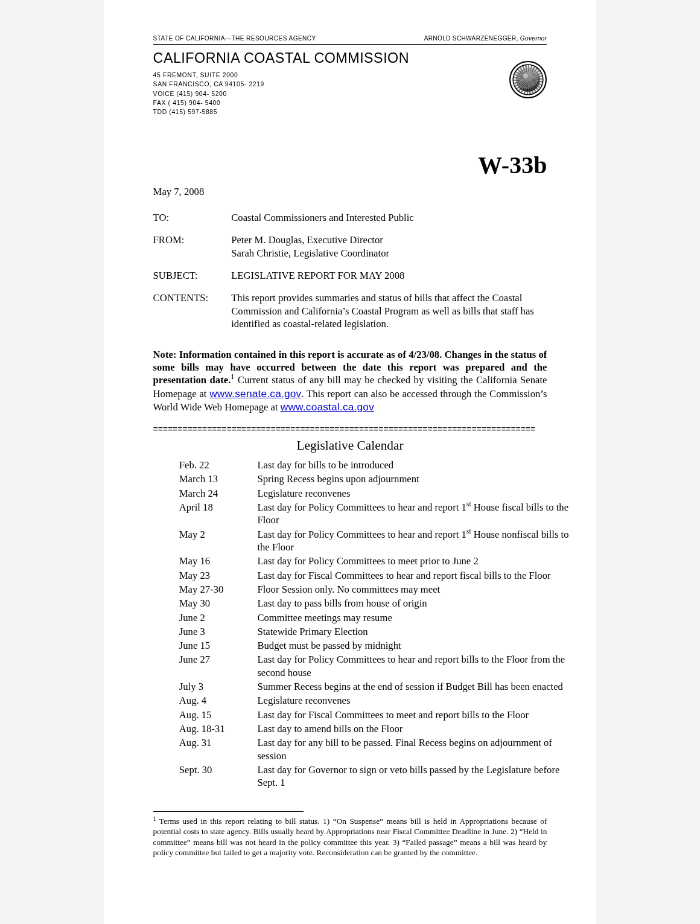State of California—The Resources Agency Arnold Schwarzenegger, Governor
CALIFORNIA COASTAL COMMISSION
45 Fremont, Suite 2000
San Francisco, CA 94105- 2219
Voice (415) 904- 5200
Fax ( 415) 904- 5400
TDD (415) 597-5885
W-33b
May 7, 2008
| TO: | Coastal Commissioners and Interested Public |
| FROM: | Peter M. Douglas, Executive Director Sarah Christie, Legislative Coordinator |
| SUBJECT: | LEGISLATIVE REPORT FOR MAY 2008 |
| CONTENTS: | This report provides summaries and status of bills that affect the Coastal Commission and California’s Coastal Program as well as bills that staff has identified as coastal-related legislation. |
Note: Information contained in this report is accurate as of 4/23/08. Changes in the status of some bills may have occurred between the date this report was prepared and the presentation date.1 Current status of any bill may be checked by visiting the California Senate Homepage at www.senate.ca.gov. This report can also be accessed through the Commission’s World Wide Web Homepage at www.coastal.ca.gov
==============================================================================
Legislative Calendar
| Feb. 22 | Last day for bills to be introduced |
| March 13 | Spring Recess begins upon adjournment |
| March 24 | Legislature reconvenes |
| April 18 | Last day for Policy Committees to hear and report 1 st House fiscal bills to the Floor |
| May 2 | Last day for Policy Committees to hear and report 1 st House nonfiscal bills to the Floor |
| May 16 | Last day for Policy Committees to meet prior to June 2 |
| May 23 | Last day for Fiscal Committees to hear and report fiscal bills to the Floor |
| May 27-30 | Floor Session only. No committees may meet |
| May 30 | Last day to pass bills from house of origin |
| June 2 | Committee meetings may resume |
| June 3 | Statewide Primary Election |
| June 15 | Budget must be passed by midnight |
| June 27 | Last day for Policy Committees to hear and report bills to the Floor from the second house |
| July 3 | Summer Recess begins at the end of session if Budget Bill has been enacted |
| Aug. 4 | Legislature reconvenes |
| Aug. 15 | Last day for Fiscal Committees to meet and report bills to the Floor |
| Aug. 18-31 | Last day to amend bills on the Floor |
| Aug. 31 | Last day for any bill to be passed. Final Recess begins on adjournment of session |
| Sept. 30 | Last day for Governor to sign or veto bills passed by the Legislature before Sept. 1 |
1 Terms used in this report relating to bill status. 1) “On Suspense” means bill is held in Appropriations because of potential costs to state agency. Bills usually heard by Appropriations near Fiscal Committee Deadline in June. 2) “Held in committee” means bill was not heard in the policy committee this year. 3) “Failed passage” means a bill was heard by policy committee but failed to get a majority vote. Reconsideration can be granted by the committee.